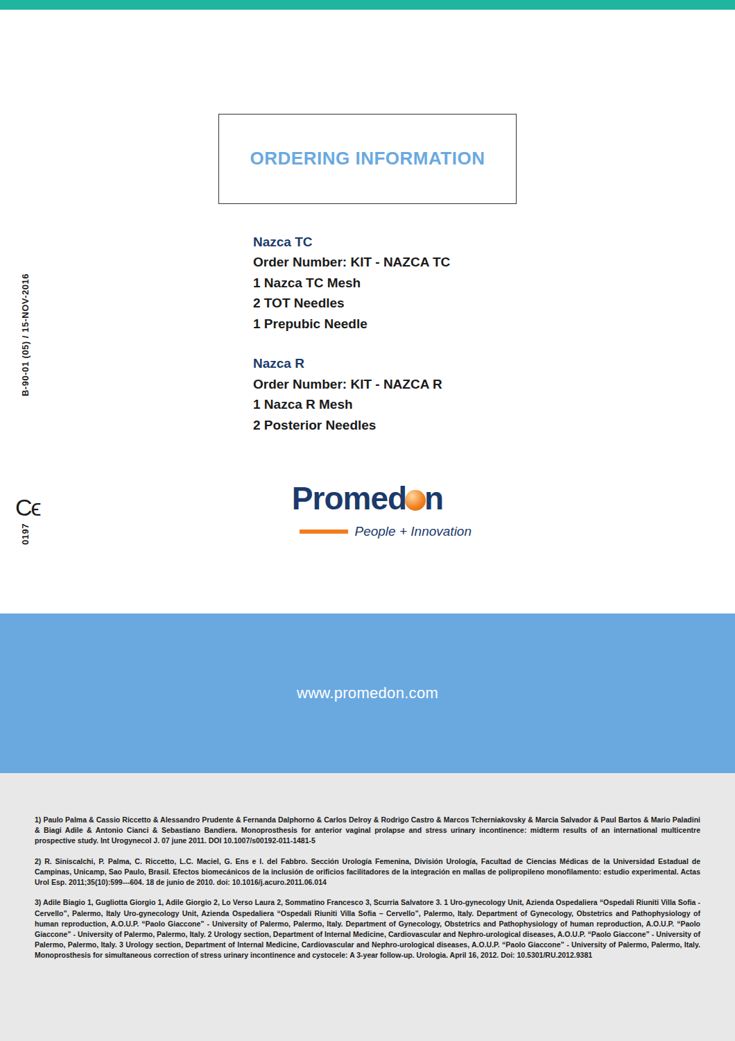B-90-01 (05) / 15-NOV-2016
0197
Cϵ
ORDERING INFORMATION
Nazca TC
Order Number: KIT - NAZCA TC
1 Nazca TC Mesh
2 TOT Needles
1 Prepubic Needle
Nazca R
Order Number: KIT - NAZCA R
1 Nazca R Mesh
2 Posterior Needles
Promed n
People + Innovation
www.promedon.com
1) Paulo Palma & Cassio Riccetto & Alessandro Prudente & Fernanda Dalphorno & Carlos Delroy & Rodrigo Castro & Marcos Tcherniakovsky & Marcia Salvador & Paul Bartos & Mario Paladini & Biagi Adile & Antonio Cianci & Sebastiano Bandiera. Monoprosthesis for anterior vaginal prolapse and stress urinary incontinence: midterm results of an international multicentre prospective study. Int Urogynecol J. 07 june 2011. DOI 10.1007/s00192-011-1481-5
2) R. Siniscalchi, P. Palma, C. Riccetto, L.C. Maciel, G. Ens e I. del Fabbro. Sección Urología Femenina, División Urología, Facultad de Ciencias Médicas de la Universidad Estadual de Campinas, Unicamp, Sao Paulo, Brasil. Efectos biomecánicos de la inclusión de orificios facilitadores de la integración en mallas de polipropileno monofilamento: estudio experimental. Actas Urol Esp. 2011;35(10):599---604. 18 de junio de 2010. doi: 10.1016/j.acuro.2011.06.014
3) Adile Biagio 1, Gugliotta Giorgio 1, Adile Giorgio 2, Lo Verso Laura 2, Sommatino Francesco 3, Scurria Salvatore 3. 1 Uro-gynecology Unit, Azienda Ospedaliera “Ospedali Riuniti Villa Sofia - Cervello”, Palermo, Italy Uro-gynecology Unit, Azienda Ospedaliera “Ospedali Riuniti Villa Sofia – Cervello”, Palermo, Italy. Department of Gynecology, Obstetrics and Pathophysiology of human reproduction, A.O.U.P. “Paolo Giaccone” - University of Palermo, Palermo, Italy. Department of Gynecology, Obstetrics and Pathophysiology of human reproduction, A.O.U.P. “Paolo Giaccone” - University of Palermo, Palermo, Italy. 2 Urology section, Department of Internal Medicine, Cardiovascular and Nephro-urological diseases, A.O.U.P. “Paolo Giaccone” - University of Palermo, Palermo, Italy. 3 Urology section, Department of Internal Medicine, Cardiovascular and Nephro-urological diseases, A.O.U.P. “Paolo Giaccone” - University of Palermo, Palermo, Italy. Monoprosthesis for simultaneous correction of stress urinary incontinence and cystocele: A 3-year follow-up. Urologia. April 16, 2012. Doi: 10.5301/RU.2012.9381